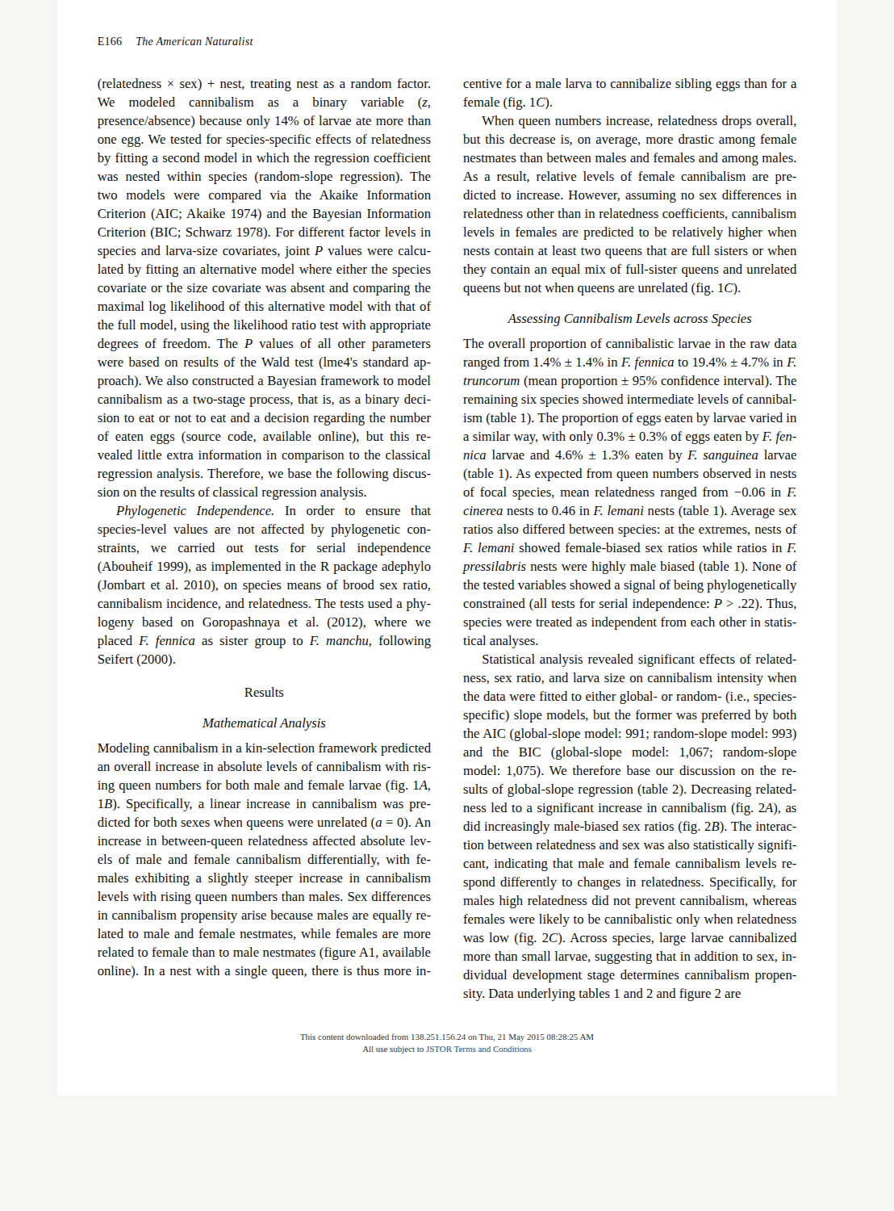E166 The American Naturalist
(relatedness × sex) + nest, treating nest as a random factor. We modeled cannibalism as a binary variable (z, presence/absence) because only 14% of larvae ate more than one egg. We tested for species-specific effects of relatedness by fitting a second model in which the regression coefficient was nested within species (random-slope regression). The two models were compared via the Akaike Information Criterion (AIC; Akaike 1974) and the Bayesian Information Criterion (BIC; Schwarz 1978). For different factor levels in species and larva-size covariates, joint P values were calculated by fitting an alternative model where either the species covariate or the size covariate was absent and comparing the maximal log likelihood of this alternative model with that of the full model, using the likelihood ratio test with appropriate degrees of freedom. The P values of all other parameters were based on results of the Wald test (lme4's standard approach). We also constructed a Bayesian framework to model cannibalism as a two-stage process, that is, as a binary decision to eat or not to eat and a decision regarding the number of eaten eggs (source code, available online), but this revealed little extra information in comparison to the classical regression analysis. Therefore, we base the following discussion on the results of classical regression analysis.
Phylogenetic Independence. In order to ensure that species-level values are not affected by phylogenetic constraints, we carried out tests for serial independence (Abouheif 1999), as implemented in the R package adephylo (Jombart et al. 2010), on species means of brood sex ratio, cannibalism incidence, and relatedness. The tests used a phylogeny based on Goropashnaya et al. (2012), where we placed F. fennica as sister group to F. manchu, following Seifert (2000).
Results
Mathematical Analysis
Modeling cannibalism in a kin-selection framework predicted an overall increase in absolute levels of cannibalism with rising queen numbers for both male and female larvae (fig. 1A, 1B). Specifically, a linear increase in cannibalism was predicted for both sexes when queens were unrelated (a = 0). An increase in between-queen relatedness affected absolute levels of male and female cannibalism differentially, with females exhibiting a slightly steeper increase in cannibalism levels with rising queen numbers than males. Sex differences in cannibalism propensity arise because males are equally related to male and female nestmates, while females are more related to female than to male nestmates (figure A1, available online). In a nest with a single queen, there is thus more incentive for a male larva to cannibalize sibling eggs than for a female (fig. 1C).
When queen numbers increase, relatedness drops overall, but this decrease is, on average, more drastic among female nestmates than between males and females and among males. As a result, relative levels of female cannibalism are predicted to increase. However, assuming no sex differences in relatedness other than in relatedness coefficients, cannibalism levels in females are predicted to be relatively higher when nests contain at least two queens that are full sisters or when they contain an equal mix of full-sister queens and unrelated queens but not when queens are unrelated (fig. 1C).
Assessing Cannibalism Levels across Species
The overall proportion of cannibalistic larvae in the raw data ranged from 1.4% ± 1.4% in F. fennica to 19.4% ± 4.7% in F. truncorum (mean proportion ± 95% confidence interval). The remaining six species showed intermediate levels of cannibalism (table 1). The proportion of eggs eaten by larvae varied in a similar way, with only 0.3% ± 0.3% of eggs eaten by F. fennica larvae and 4.6% ± 1.3% eaten by F. sanguinea larvae (table 1). As expected from queen numbers observed in nests of focal species, mean relatedness ranged from −0.06 in F. cinerea nests to 0.46 in F. lemani nests (table 1). Average sex ratios also differed between species: at the extremes, nests of F. lemani showed female-biased sex ratios while ratios in F. pressilabris nests were highly male biased (table 1). None of the tested variables showed a signal of being phylogenetically constrained (all tests for serial independence: P > .22). Thus, species were treated as independent from each other in statistical analyses.
Statistical analysis revealed significant effects of relatedness, sex ratio, and larva size on cannibalism intensity when the data were fitted to either global- or random- (i.e., species-specific) slope models, but the former was preferred by both the AIC (global-slope model: 991; random-slope model: 993) and the BIC (global-slope model: 1,067; random-slope model: 1,075). We therefore base our discussion on the results of global-slope regression (table 2). Decreasing relatedness led to a significant increase in cannibalism (fig. 2A), as did increasingly male-biased sex ratios (fig. 2B). The interaction between relatedness and sex was also statistically significant, indicating that male and female cannibalism levels respond differently to changes in relatedness. Specifically, for males high relatedness did not prevent cannibalism, whereas females were likely to be cannibalistic only when relatedness was low (fig. 2C). Across species, large larvae cannibalized more than small larvae, suggesting that in addition to sex, individual development stage determines cannibalism propensity. Data underlying tables 1 and 2 and figure 2 are
This content downloaded from 138.251.156.24 on Thu, 21 May 2015 08:28:25 AM
All use subject to JSTOR Terms and Conditions